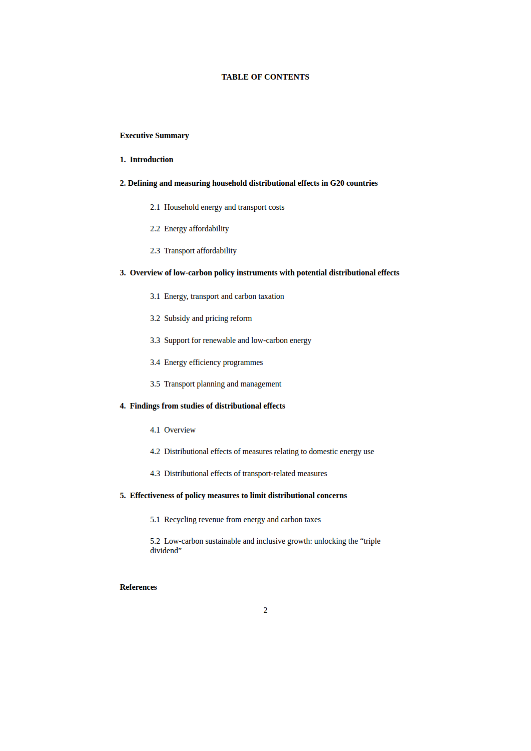TABLE OF CONTENTS
Executive Summary
1. Introduction
2. Defining and measuring household distributional effects in G20 countries
2.1 Household energy and transport costs
2.2 Energy affordability
2.3 Transport affordability
3. Overview of low-carbon policy instruments with potential distributional effects
3.1 Energy, transport and carbon taxation
3.2 Subsidy and pricing reform
3.3 Support for renewable and low-carbon energy
3.4 Energy efficiency programmes
3.5 Transport planning and management
4. Findings from studies of distributional effects
4.1 Overview
4.2 Distributional effects of measures relating to domestic energy use
4.3 Distributional effects of transport-related measures
5. Effectiveness of policy measures to limit distributional concerns
5.1 Recycling revenue from energy and carbon taxes
5.2 Low-carbon sustainable and inclusive growth: unlocking the “triple dividend”
References
2